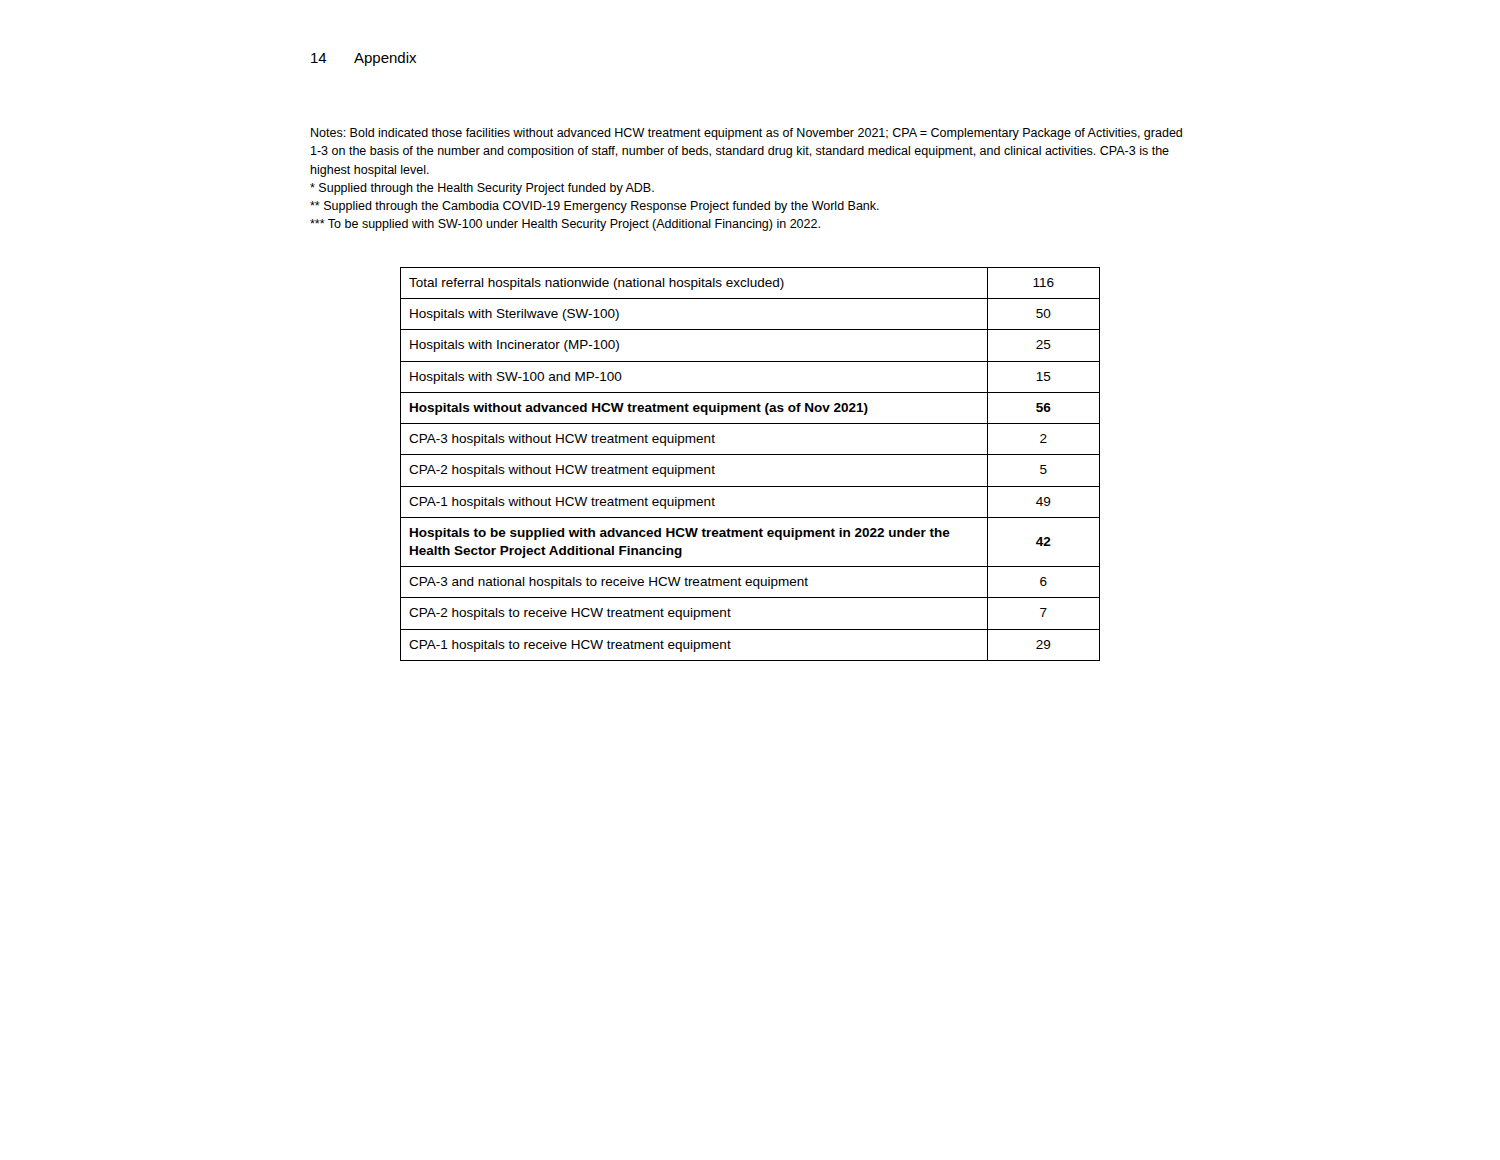14 Appendix
Notes: Bold indicated those facilities without advanced HCW treatment equipment as of November 2021; CPA = Complementary Package of Activities, graded 1-3 on the basis of the number and composition of staff, number of beds, standard drug kit, standard medical equipment, and clinical activities. CPA-3 is the highest hospital level.
* Supplied through the Health Security Project funded by ADB.
** Supplied through the Cambodia COVID-19 Emergency Response Project funded by the World Bank.
*** To be supplied with SW-100 under Health Security Project (Additional Financing) in 2022.
| Total referral hospitals nationwide (national hospitals excluded) | 116 |
| Hospitals with Sterilwave (SW-100) | 50 |
| Hospitals with Incinerator (MP-100) | 25 |
| Hospitals with SW-100 and MP-100 | 15 |
| Hospitals without advanced HCW treatment equipment (as of Nov 2021) | 56 |
| CPA-3 hospitals without HCW treatment equipment | 2 |
| CPA-2 hospitals without HCW treatment equipment | 5 |
| CPA-1 hospitals without HCW treatment equipment | 49 |
| Hospitals to be supplied with advanced HCW treatment equipment in 2022 under the Health Sector Project Additional Financing | 42 |
| CPA-3 and national hospitals to receive HCW treatment equipment | 6 |
| CPA-2 hospitals to receive HCW treatment equipment | 7 |
| CPA-1 hospitals to receive HCW treatment equipment | 29 |